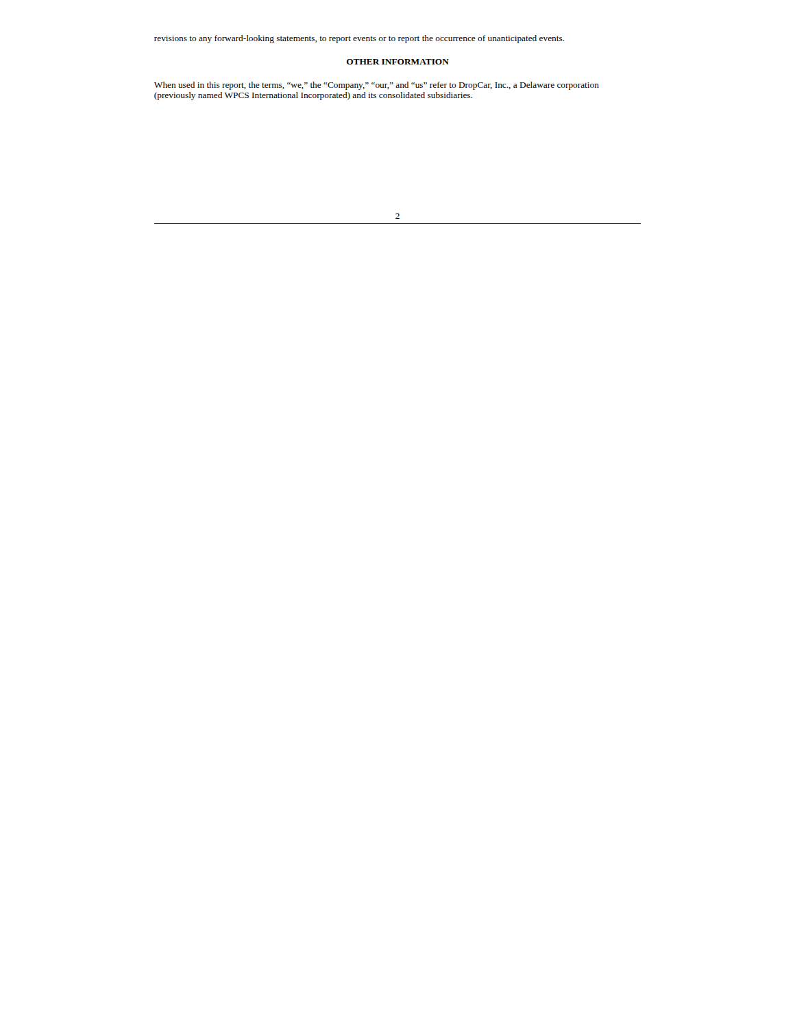revisions to any forward-looking statements, to report events or to report the occurrence of unanticipated events.
OTHER INFORMATION
When used in this report, the terms, “we,” the “Company,” “our,” and “us” refer to DropCar, Inc., a Delaware corporation (previously named WPCS International Incorporated) and its consolidated subsidiaries.
2